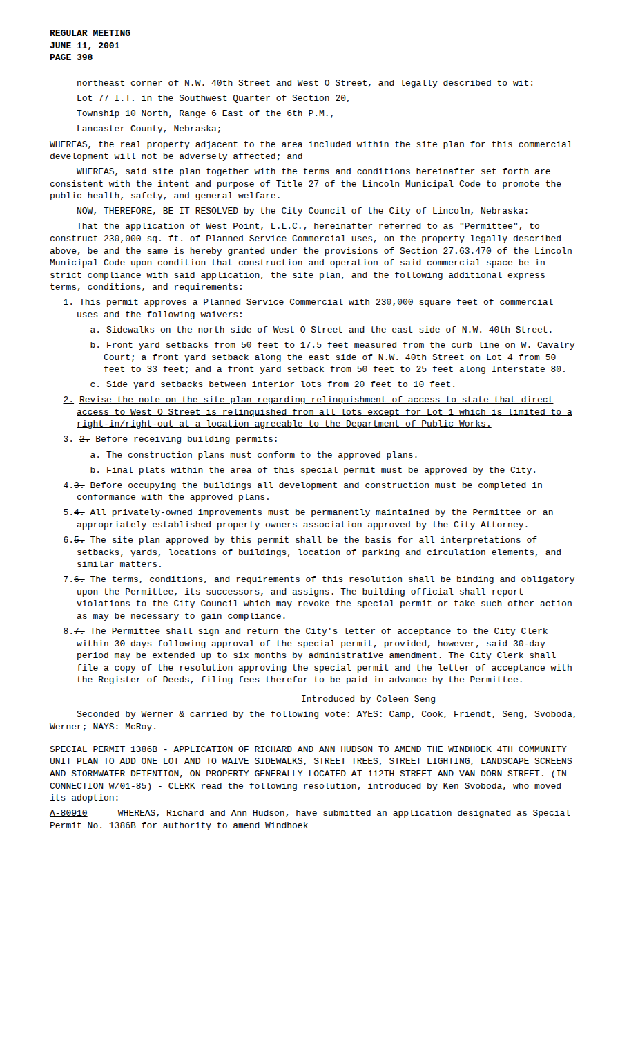REGULAR MEETING
JUNE 11, 2001
PAGE 398
northeast corner of N.W. 40th Street and West O Street, and legally described to wit:
Lot 77 I.T. in the Southwest Quarter of Section 20,
Township 10 North, Range 6 East of the 6th P.M.,
Lancaster County, Nebraska;
WHEREAS, the real property adjacent to the area included within the site plan for this commercial development will not be adversely affected; and
WHEREAS, said site plan together with the terms and conditions hereinafter set forth are consistent with the intent and purpose of Title 27 of the Lincoln Municipal Code to promote the public health, safety, and general welfare.
NOW, THEREFORE, BE IT RESOLVED by the City Council of the City of Lincoln, Nebraska:
That the application of West Point, L.L.C., hereinafter referred to as "Permittee", to construct 230,000 sq. ft. of Planned Service Commercial uses, on the property legally described above, be and the same is hereby granted under the provisions of Section 27.63.470 of the Lincoln Municipal Code upon condition that construction and operation of said commercial space be in strict compliance with said application, the site plan, and the following additional express terms, conditions, and requirements:
1. This permit approves a Planned Service Commercial with 230,000 square feet of commercial uses and the following waivers:
a. Sidewalks on the north side of West O Street and the east side of N.W. 40th Street.
b. Front yard setbacks from 50 feet to 17.5 feet measured from the curb line on W. Cavalry Court; a front yard setback along the east side of N.W. 40th Street on Lot 4 from 50 feet to 33 feet; and a front yard setback from 50 feet to 25 feet along Interstate 80.
c. Side yard setbacks between interior lots from 20 feet to 10 feet.
2. Revise the note on the site plan regarding relinquishment of access to state that direct access to West O Street is relinquished from all lots except for Lot 1 which is limited to a right-in/right-out at a location agreeable to the Department of Public Works.
3. 2. Before receiving building permits:
a. The construction plans must conform to the approved plans.
b. Final plats within the area of this special permit must be approved by the City.
4.3. Before occupying the buildings all development and construction must be completed in conformance with the approved plans.
5.4. All privately-owned improvements must be permanently maintained by the Permittee or an appropriately established property owners association approved by the City Attorney.
6.5. The site plan approved by this permit shall be the basis for all interpretations of setbacks, yards, locations of buildings, location of parking and circulation elements, and similar matters.
7.6. The terms, conditions, and requirements of this resolution shall be binding and obligatory upon the Permittee, its successors, and assigns. The building official shall report violations to the City Council which may revoke the special permit or take such other action as may be necessary to gain compliance.
8.7. The Permittee shall sign and return the City's letter of acceptance to the City Clerk within 30 days following approval of the special permit, provided, however, said 30-day period may be extended up to six months by administrative amendment. The City Clerk shall file a copy of the resolution approving the special permit and the letter of acceptance with the Register of Deeds, filing fees therefor to be paid in advance by the Permittee.
Introduced by Coleen Seng
Seconded by Werner & carried by the following vote: AYES: Camp, Cook, Friendt, Seng, Svoboda, Werner; NAYS: McRoy.
SPECIAL PERMIT 1386B - APPLICATION OF RICHARD AND ANN HUDSON TO AMEND THE WINDHOEK 4TH COMMUNITY UNIT PLAN TO ADD ONE LOT AND TO WAIVE SIDEWALKS, STREET TREES, STREET LIGHTING, LANDSCAPE SCREENS AND STORMWATER DETENTION, ON PROPERTY GENERALLY LOCATED AT 112TH STREET AND VAN DORN STREET. (IN CONNECTION W/01-85) - CLERK read the following resolution, introduced by Ken Svoboda, who moved its adoption:
A-80910 WHEREAS, Richard and Ann Hudson, have submitted an application designated as Special Permit No. 1386B for authority to amend Windhoek